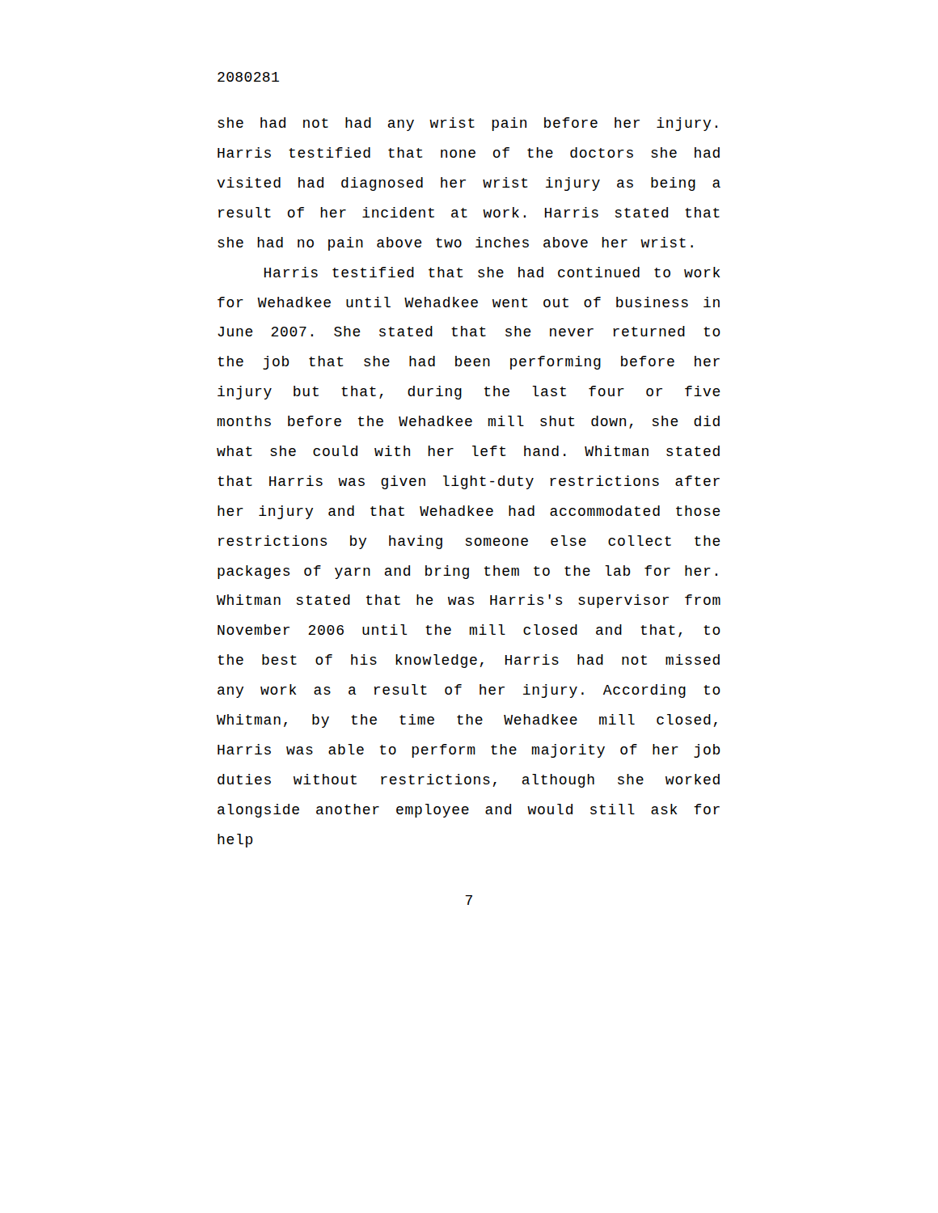2080281
she had not had any wrist pain before her injury. Harris testified that none of the doctors she had visited had diagnosed her wrist injury as being a result of her incident at work. Harris stated that she had no pain above two inches above her wrist.
Harris testified that she had continued to work for Wehadkee until Wehadkee went out of business in June 2007. She stated that she never returned to the job that she had been performing before her injury but that, during the last four or five months before the Wehadkee mill shut down, she did what she could with her left hand. Whitman stated that Harris was given light-duty restrictions after her injury and that Wehadkee had accommodated those restrictions by having someone else collect the packages of yarn and bring them to the lab for her. Whitman stated that he was Harris's supervisor from November 2006 until the mill closed and that, to the best of his knowledge, Harris had not missed any work as a result of her injury. According to Whitman, by the time the Wehadkee mill closed, Harris was able to perform the majority of her job duties without restrictions, although she worked alongside another employee and would still ask for help
7